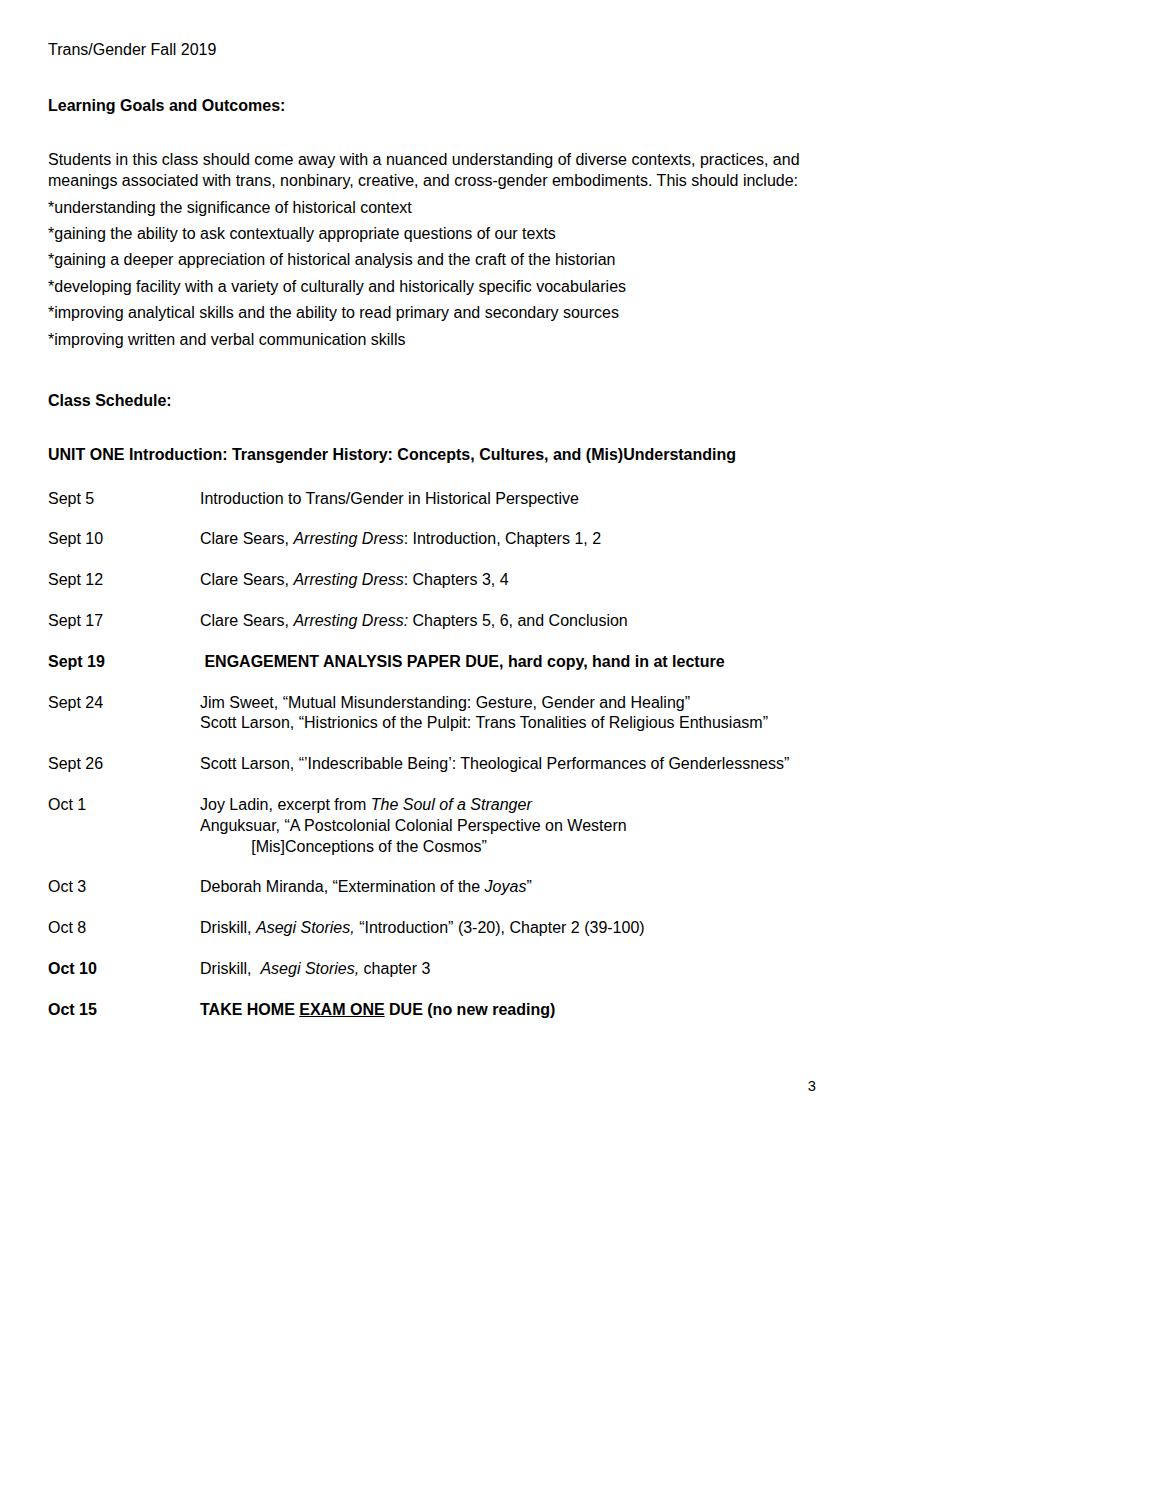Trans/Gender Fall 2019
Learning Goals and Outcomes:
Students in this class should come away with a nuanced understanding of diverse contexts, practices, and meanings associated with trans, nonbinary, creative, and cross-gender embodiments. This should include:
*understanding the significance of historical context
*gaining the ability to ask contextually appropriate questions of our texts
*gaining a deeper appreciation of historical analysis and the craft of the historian
*developing facility with a variety of culturally and historically specific vocabularies
*improving analytical skills and the ability to read primary and secondary sources
*improving written and verbal communication skills
Class Schedule:
UNIT ONE Introduction: Transgender History: Concepts, Cultures, and (Mis)Understanding
| Sept 5 | Introduction to Trans/Gender in Historical Perspective |
| Sept 10 | Clare Sears, Arresting Dress : Introduction, Chapters 1, 2 |
| Sept 12 | Clare Sears, Arresting Dress : Chapters 3, 4 |
| Sept 17 | Clare Sears, Arresting Dress: Chapters 5, 6, and Conclusion |
| Sept 19 | ENGAGEMENT ANALYSIS PAPER DUE, hard copy, hand in at lecture |
| Sept 24 | Jim Sweet, “Mutual Misunderstanding: Gesture, Gender and Healing” Scott Larson, “Histrionics of the Pulpit: Trans Tonalities of Religious Enthusiasm” |
| Sept 26 | Scott Larson, “’Indescribable Being’: Theological Performances of Genderlessness” |
| Oct 1 | Joy Ladin, excerpt from The Soul of a Stranger Anguksuar, “A Postcolonial Colonial Perspective on Western [Mis]Conceptions of the Cosmos” |
| Oct 3 | Deborah Miranda, “Extermination of the Joyas ” |
| Oct 8 | Driskill, Asegi Stories, “Introduction” (3-20), Chapter 2 (39-100) |
| Oct 10 | Driskill, Asegi Stories, chapter 3 |
| Oct 15 | TAKE HOME EXAM ONE DUE (no new reading) |
3